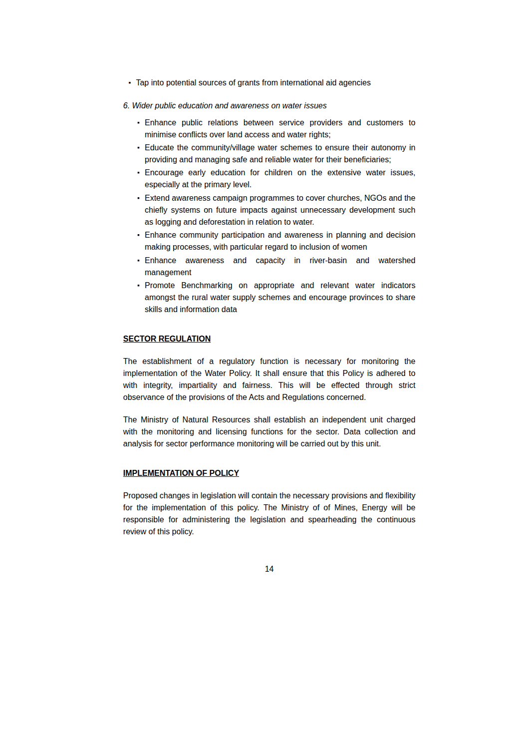Tap into potential sources of grants from international aid agencies
Wider public education and awareness on water issues
Enhance public relations between service providers and customers to minimise conflicts over land access and water rights;
Educate the community/village water schemes to ensure their autonomy in providing and managing safe and reliable water for their beneficiaries;
Encourage early education for children on the extensive water issues, especially at the primary level.
Extend awareness campaign programmes to cover churches, NGOs and the chiefly systems on future impacts against unnecessary development such as logging and deforestation in relation to water.
Enhance community participation and awareness in planning and decision making processes, with particular regard to inclusion of women
Enhance awareness and capacity in river-basin and watershed management
Promote Benchmarking on appropriate and relevant water indicators amongst the rural water supply schemes and encourage provinces to share skills and information data
SECTOR REGULATION
The establishment of a regulatory function is necessary for monitoring the implementation of the Water Policy. It shall ensure that this Policy is adhered to with integrity, impartiality and fairness. This will be effected through strict observance of the provisions of the Acts and Regulations concerned.
The Ministry of Natural Resources shall establish an independent unit charged with the monitoring and licensing functions for the sector. Data collection and analysis for sector performance monitoring will be carried out by this unit.
IMPLEMENTATION OF POLICY
Proposed changes in legislation will contain the necessary provisions and flexibility for the implementation of this policy. The Ministry of of Mines, Energy will be responsible for administering the legislation and spearheading the continuous review of this policy.
14